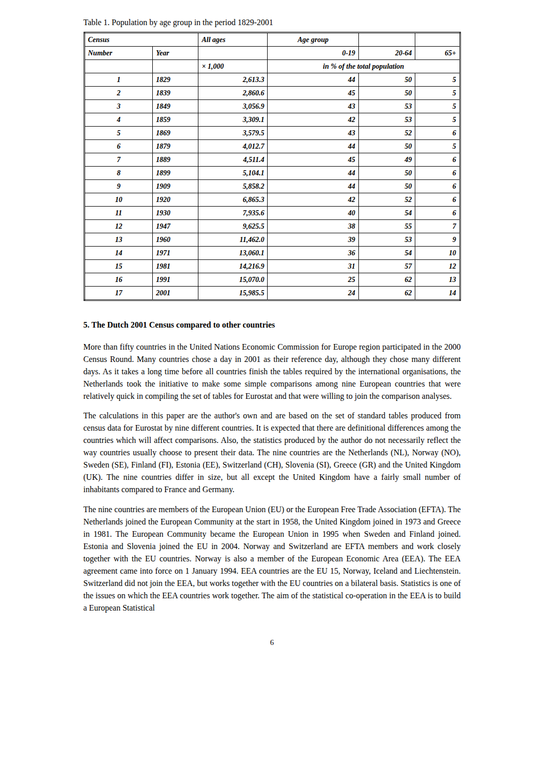Table 1. Population by age group in the period 1829-2001
| Census | All ages | Age group | | |
| --- | --- | --- | --- | --- |
| Number | Year | | 0-19 | 20-64 | 65+ |
| | | × 1,000 | in % of the total population |
| 1 | 1829 | 2,613.3 | 44 | 50 | 5 |
| 2 | 1839 | 2,860.6 | 45 | 50 | 5 |
| 3 | 1849 | 3,056.9 | 43 | 53 | 5 |
| 4 | 1859 | 3,309.1 | 42 | 53 | 5 |
| 5 | 1869 | 3,579.5 | 43 | 52 | 6 |
| 6 | 1879 | 4,012.7 | 44 | 50 | 5 |
| 7 | 1889 | 4,511.4 | 45 | 49 | 6 |
| 8 | 1899 | 5,104.1 | 44 | 50 | 6 |
| 9 | 1909 | 5,858.2 | 44 | 50 | 6 |
| 10 | 1920 | 6,865.3 | 42 | 52 | 6 |
| 11 | 1930 | 7,935.6 | 40 | 54 | 6 |
| 12 | 1947 | 9,625.5 | 38 | 55 | 7 |
| 13 | 1960 | 11,462.0 | 39 | 53 | 9 |
| 14 | 1971 | 13,060.1 | 36 | 54 | 10 |
| 15 | 1981 | 14,216.9 | 31 | 57 | 12 |
| 16 | 1991 | 15,070.0 | 25 | 62 | 13 |
| 17 | 2001 | 15,985.5 | 24 | 62 | 14 |
5. The Dutch 2001 Census compared to other countries
More than fifty countries in the United Nations Economic Commission for Europe region participated in the 2000 Census Round. Many countries chose a day in 2001 as their reference day, although they chose many different days. As it takes a long time before all countries finish the tables required by the international organisations, the Netherlands took the initiative to make some simple comparisons among nine European countries that were relatively quick in compiling the set of tables for Eurostat and that were willing to join the comparison analyses.
The calculations in this paper are the author's own and are based on the set of standard tables produced from census data for Eurostat by nine different countries. It is expected that there are definitional differences among the countries which will affect comparisons. Also, the statistics produced by the author do not necessarily reflect the way countries usually choose to present their data. The nine countries are the Netherlands (NL), Norway (NO), Sweden (SE), Finland (FI), Estonia (EE), Switzerland (CH), Slovenia (SI), Greece (GR) and the United Kingdom (UK). The nine countries differ in size, but all except the United Kingdom have a fairly small number of inhabitants compared to France and Germany.
The nine countries are members of the European Union (EU) or the European Free Trade Association (EFTA). The Netherlands joined the European Community at the start in 1958, the United Kingdom joined in 1973 and Greece in 1981. The European Community became the European Union in 1995 when Sweden and Finland joined. Estonia and Slovenia joined the EU in 2004. Norway and Switzerland are EFTA members and work closely together with the EU countries. Norway is also a member of the European Economic Area (EEA). The EEA agreement came into force on 1 January 1994. EEA countries are the EU 15, Norway, Iceland and Liechtenstein. Switzerland did not join the EEA, but works together with the EU countries on a bilateral basis. Statistics is one of the issues on which the EEA countries work together. The aim of the statistical co-operation in the EEA is to build a European Statistical
6